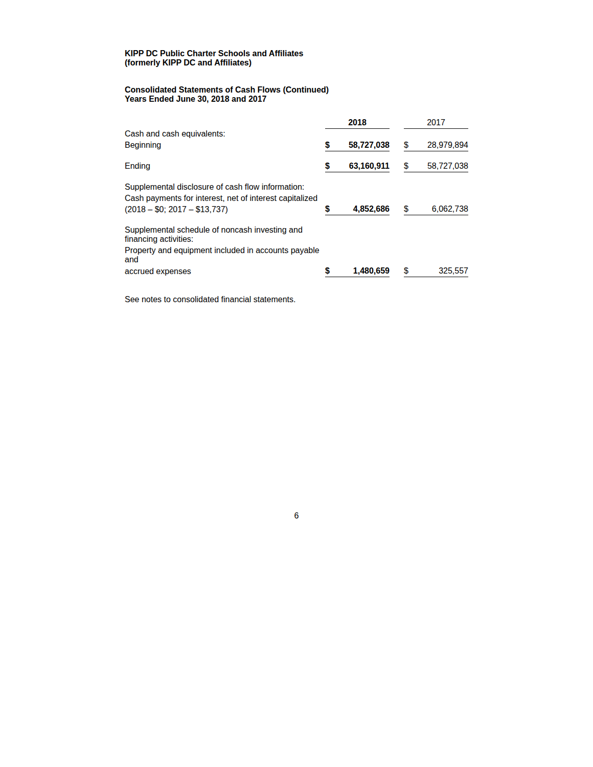KIPP DC Public Charter Schools and Affiliates
(formerly KIPP DC and Affiliates)
Consolidated Statements of Cash Flows (Continued)
Years Ended June 30, 2018 and 2017
| | 2018 | | 2017 |
| Cash and cash equivalents: | | | | | |
| Beginning | $ | 58,727,038 | | $ | 28,979,894 |
| Ending | $ | 63,160,911 | | $ | 58,727,038 |
| Supplemental disclosure of cash flow information: | | | | | |
| Cash payments for interest, net of interest capitalized | | | | | |
| (2018 – $0; 2017 – $13,737) | $ | 4,852,686 | | $ | 6,062,738 |
| Supplemental schedule of noncash investing and financing activities: | | | | | |
| Property and equipment included in accounts payable and | | | | | |
| accrued expenses | $ | 1,480,659 | | $ | 325,557 |
See notes to consolidated financial statements.
6